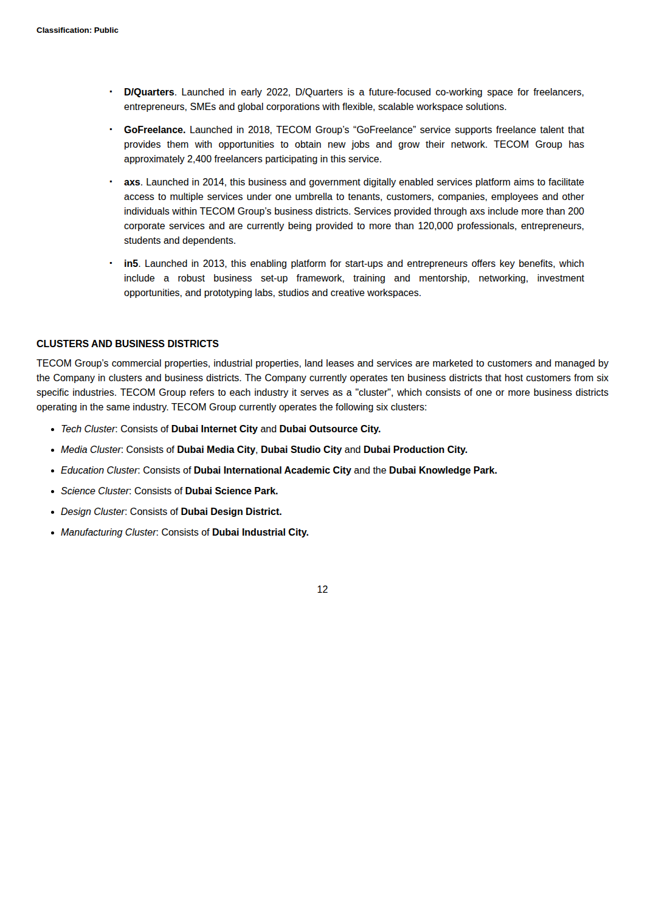Classification: Public
▪
D/Quarters. Launched in early 2022, D/Quarters is a future-focused co-working space for freelancers, entrepreneurs, SMEs and global corporations with flexible, scalable workspace solutions.
▪
GoFreelance. Launched in 2018, TECOM Group’s “GoFreelance” service supports freelance talent that provides them with opportunities to obtain new jobs and grow their network. TECOM Group has approximately 2,400 freelancers participating in this service.
▪
axs. Launched in 2014, this business and government digitally enabled services platform aims to facilitate access to multiple services under one umbrella to tenants, customers, companies, employees and other individuals within TECOM Group’s business districts. Services provided through axs include more than 200 corporate services and are currently being provided to more than 120,000 professionals, entrepreneurs, students and dependents.
▪
in5. Launched in 2013, this enabling platform for start-ups and entrepreneurs offers key benefits, which include a robust business set-up framework, training and mentorship, networking, investment opportunities, and prototyping labs, studios and creative workspaces.
CLUSTERS AND BUSINESS DISTRICTS
TECOM Group’s commercial properties, industrial properties, land leases and services are marketed to customers and managed by the Company in clusters and business districts. The Company currently operates ten business districts that host customers from six specific industries. TECOM Group refers to each industry it serves as a "cluster", which consists of one or more business districts operating in the same industry. TECOM Group currently operates the following six clusters:
Tech Cluster: Consists of Dubai Internet City and Dubai Outsource City.
Media Cluster: Consists of Dubai Media City, Dubai Studio City and Dubai Production City.
Education Cluster: Consists of Dubai International Academic City and the Dubai Knowledge Park.
Science Cluster: Consists of Dubai Science Park.
Design Cluster: Consists of Dubai Design District.
Manufacturing Cluster: Consists of Dubai Industrial City.
12